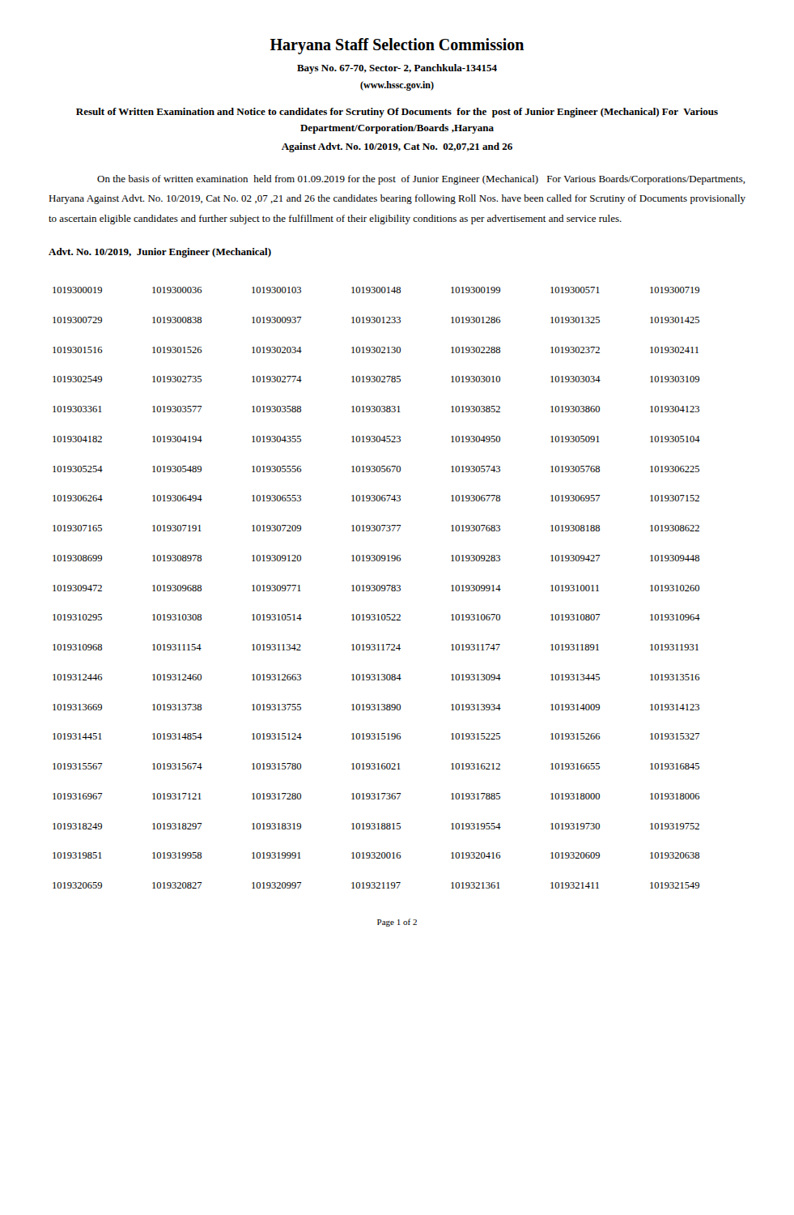Haryana Staff Selection Commission
Bays No. 67-70, Sector- 2, Panchkula-134154
(www.hssc.gov.in)
Result of Written Examination and Notice to candidates for Scrutiny Of Documents for the post of Junior Engineer (Mechanical) For Various Department/Corporation/Boards ,Haryana
Against Advt. No. 10/2019, Cat No. 02,07,21 and 26
On the basis of written examination held from 01.09.2019 for the post of Junior Engineer (Mechanical) For Various Boards/Corporations/Departments, Haryana Against Advt. No. 10/2019, Cat No. 02 ,07 ,21 and 26 the candidates bearing following Roll Nos. have been called for Scrutiny of Documents provisionally to ascertain eligible candidates and further subject to the fulfillment of their eligibility conditions as per advertisement and service rules.
Advt. No. 10/2019, Junior Engineer (Mechanical)
| 1019300019 | 1019300036 | 1019300103 | 1019300148 | 1019300199 | 1019300571 | 1019300719 |
| 1019300729 | 1019300838 | 1019300937 | 1019301233 | 1019301286 | 1019301325 | 1019301425 |
| 1019301516 | 1019301526 | 1019302034 | 1019302130 | 1019302288 | 1019302372 | 1019302411 |
| 1019302549 | 1019302735 | 1019302774 | 1019302785 | 1019303010 | 1019303034 | 1019303109 |
| 1019303361 | 1019303577 | 1019303588 | 1019303831 | 1019303852 | 1019303860 | 1019304123 |
| 1019304182 | 1019304194 | 1019304355 | 1019304523 | 1019304950 | 1019305091 | 1019305104 |
| 1019305254 | 1019305489 | 1019305556 | 1019305670 | 1019305743 | 1019305768 | 1019306225 |
| 1019306264 | 1019306494 | 1019306553 | 1019306743 | 1019306778 | 1019306957 | 1019307152 |
| 1019307165 | 1019307191 | 1019307209 | 1019307377 | 1019307683 | 1019308188 | 1019308622 |
| 1019308699 | 1019308978 | 1019309120 | 1019309196 | 1019309283 | 1019309427 | 1019309448 |
| 1019309472 | 1019309688 | 1019309771 | 1019309783 | 1019309914 | 1019310011 | 1019310260 |
| 1019310295 | 1019310308 | 1019310514 | 1019310522 | 1019310670 | 1019310807 | 1019310964 |
| 1019310968 | 1019311154 | 1019311342 | 1019311724 | 1019311747 | 1019311891 | 1019311931 |
| 1019312446 | 1019312460 | 1019312663 | 1019313084 | 1019313094 | 1019313445 | 1019313516 |
| 1019313669 | 1019313738 | 1019313755 | 1019313890 | 1019313934 | 1019314009 | 1019314123 |
| 1019314451 | 1019314854 | 1019315124 | 1019315196 | 1019315225 | 1019315266 | 1019315327 |
| 1019315567 | 1019315674 | 1019315780 | 1019316021 | 1019316212 | 1019316655 | 1019316845 |
| 1019316967 | 1019317121 | 1019317280 | 1019317367 | 1019317885 | 1019318000 | 1019318006 |
| 1019318249 | 1019318297 | 1019318319 | 1019318815 | 1019319554 | 1019319730 | 1019319752 |
| 1019319851 | 1019319958 | 1019319991 | 1019320016 | 1019320416 | 1019320609 | 1019320638 |
| 1019320659 | 1019320827 | 1019320997 | 1019321197 | 1019321361 | 1019321411 | 1019321549 |
Page 1 of 2